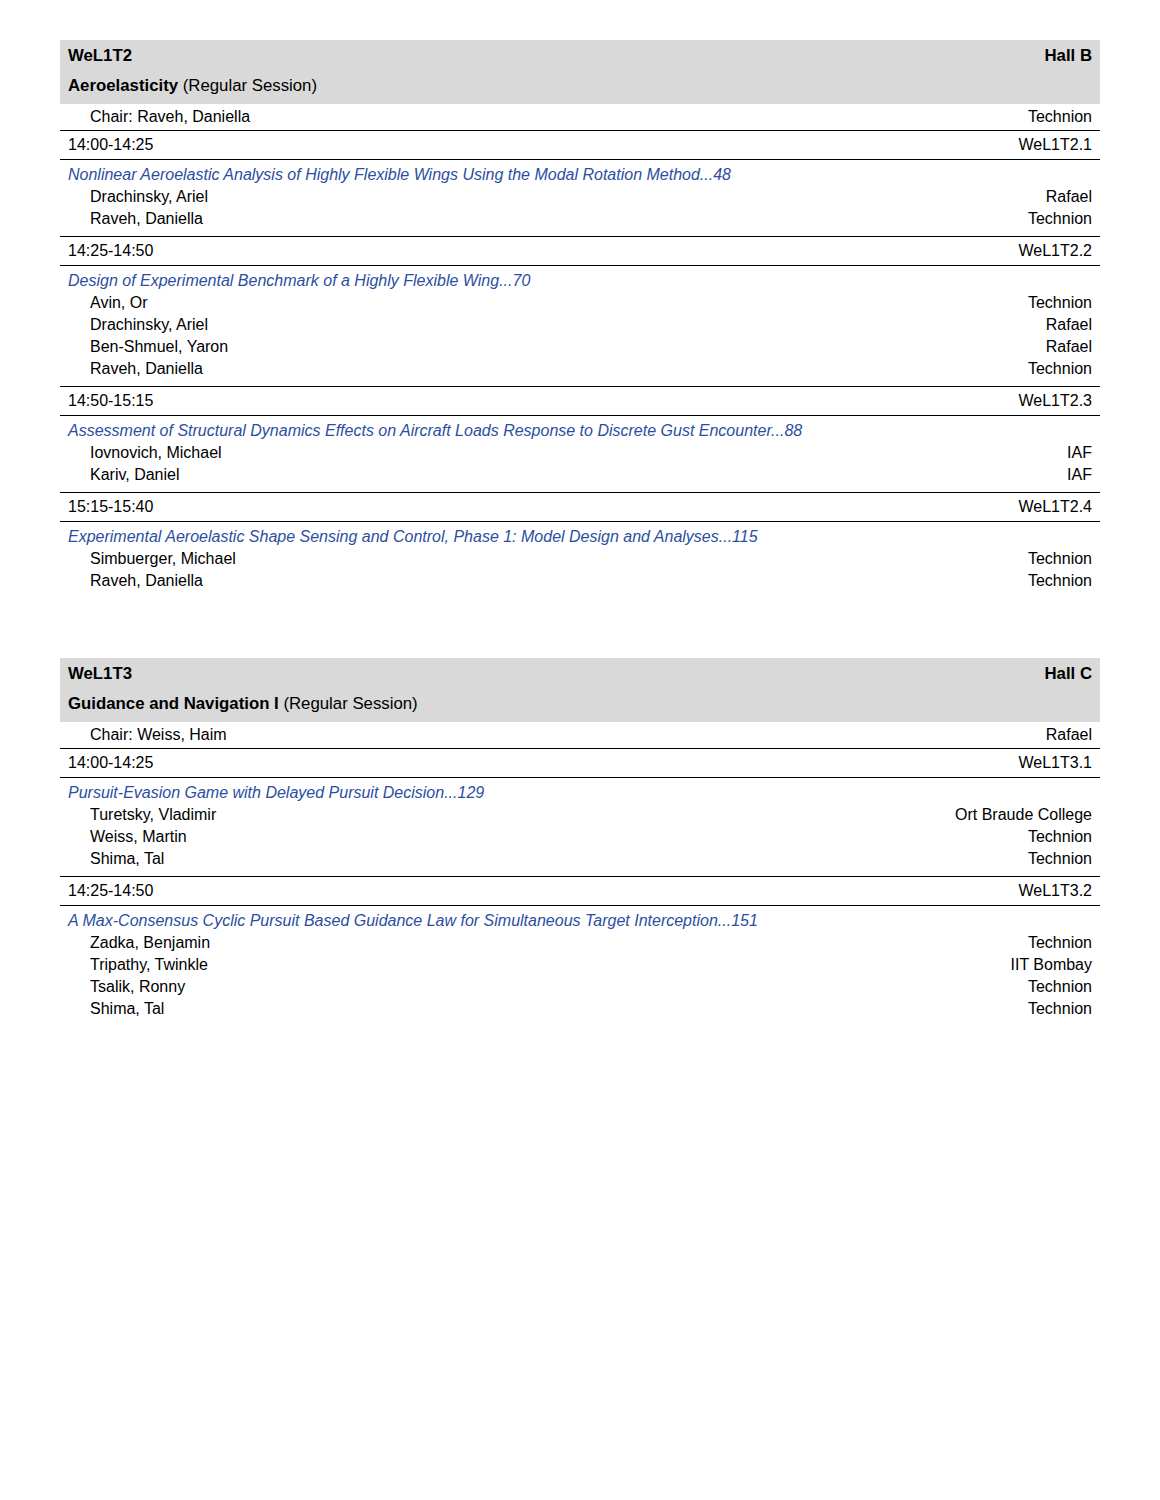| WeL1T2 | Hall B |
| Aeroelasticity (Regular Session) |
| Chair: Raveh, Daniella | Technion |
| 14:00-14:25 | WeL1T2.1 |
| Nonlinear Aeroelastic Analysis of Highly Flexible Wings Using the Modal Rotation Method...48 |
| Drachinsky, Ariel | Rafael |
| Raveh, Daniella | Technion |
| 14:25-14:50 | WeL1T2.2 |
| Design of Experimental Benchmark of a Highly Flexible Wing...70 |
| Avin, Or | Technion |
| Drachinsky, Ariel | Rafael |
| Ben-Shmuel, Yaron | Rafael |
| Raveh, Daniella | Technion |
| 14:50-15:15 | WeL1T2.3 |
| Assessment of Structural Dynamics Effects on Aircraft Loads Response to Discrete Gust Encounter...88 |
| Iovnovich, Michael | IAF |
| Kariv, Daniel | IAF |
| 15:15-15:40 | WeL1T2.4 |
| Experimental Aeroelastic Shape Sensing and Control, Phase 1: Model Design and Analyses...115 |
| Simbuerger, Michael | Technion |
| Raveh, Daniella | Technion |
| WeL1T3 | Hall C |
| Guidance and Navigation I (Regular Session) |
| Chair: Weiss, Haim | Rafael |
| 14:00-14:25 | WeL1T3.1 |
| Pursuit-Evasion Game with Delayed Pursuit Decision...129 |
| Turetsky, Vladimir | Ort Braude College |
| Weiss, Martin | Technion |
| Shima, Tal | Technion |
| 14:25-14:50 | WeL1T3.2 |
| A Max-Consensus Cyclic Pursuit Based Guidance Law for Simultaneous Target Interception...151 |
| Zadka, Benjamin | Technion |
| Tripathy, Twinkle | IIT Bombay |
| Tsalik, Ronny | Technion |
| Shima, Tal | Technion |